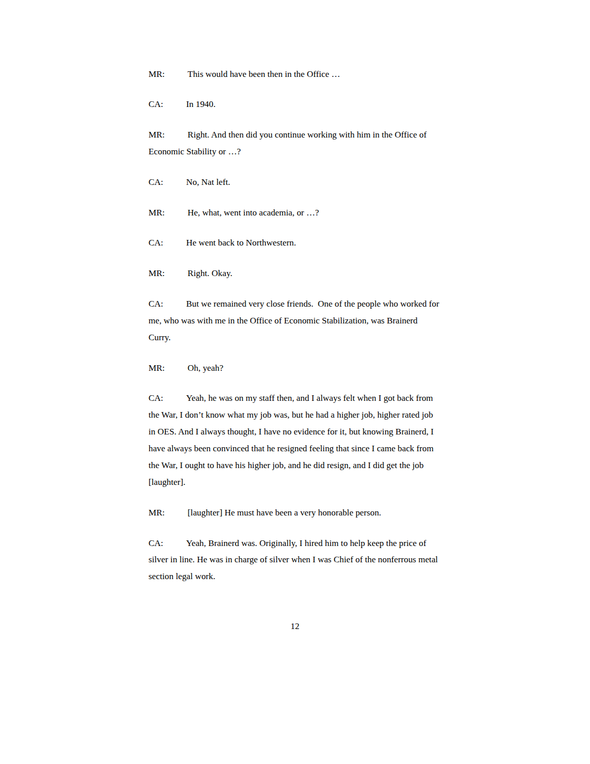MR: This would have been then in the Office …
CA: In 1940.
MR: Right. And then did you continue working with him in the Office of Economic Stability or …?
CA: No, Nat left.
MR: He, what, went into academia, or …?
CA: He went back to Northwestern.
MR: Right. Okay.
CA: But we remained very close friends. One of the people who worked for me, who was with me in the Office of Economic Stabilization, was Brainerd Curry.
MR: Oh, yeah?
CA: Yeah, he was on my staff then, and I always felt when I got back from the War, I don’t know what my job was, but he had a higher job, higher rated job in OES. And I always thought, I have no evidence for it, but knowing Brainerd, I have always been convinced that he resigned feeling that since I came back from the War, I ought to have his higher job, and he did resign, and I did get the job [laughter].
MR: [laughter] He must have been a very honorable person.
CA: Yeah, Brainerd was. Originally, I hired him to help keep the price of silver in line. He was in charge of silver when I was Chief of the nonferrous metal section legal work.
12